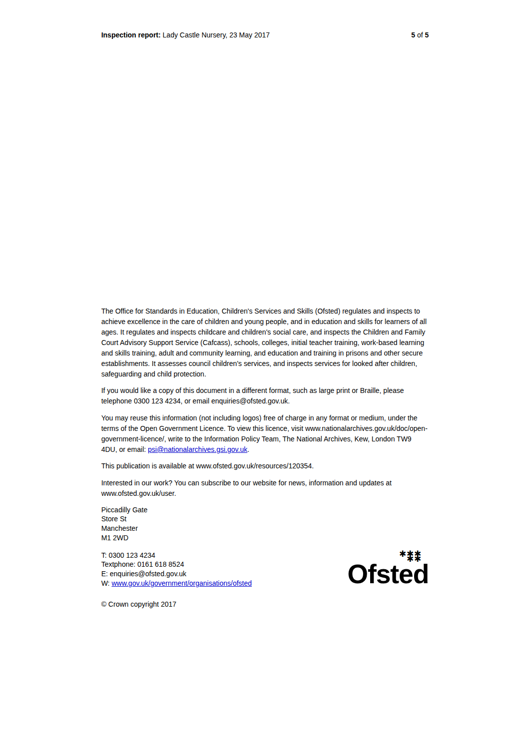Inspection report: Lady Castle Nursery, 23 May 2017
5 of 5
The Office for Standards in Education, Children's Services and Skills (Ofsted) regulates and inspects to achieve excellence in the care of children and young people, and in education and skills for learners of all ages. It regulates and inspects childcare and children's social care, and inspects the Children and Family Court Advisory Support Service (Cafcass), schools, colleges, initial teacher training, work-based learning and skills training, adult and community learning, and education and training in prisons and other secure establishments. It assesses council children’s services, and inspects services for looked after children, safeguarding and child protection.
If you would like a copy of this document in a different format, such as large print or Braille, please telephone 0300 123 4234, or email enquiries@ofsted.gov.uk.
You may reuse this information (not including logos) free of charge in any format or medium, under the terms of the Open Government Licence. To view this licence, visit www.nationalarchives.gov.uk/doc/open-government-licence/, write to the Information Policy Team, The National Archives, Kew, London TW9 4DU, or email: psi@nationalarchives.gsi.gov.uk.
This publication is available at www.ofsted.gov.uk/resources/120354.
Interested in our work? You can subscribe to our website for news, information and updates at www.ofsted.gov.uk/user.
Piccadilly Gate
Store St
Manchester
M1 2WD
T: 0300 123 4234
Textphone: 0161 618 8524
E: enquiries@ofsted.gov.uk
W: www.gov.uk/government/organisations/ofsted
✱✱✱
✱✱
Ofsted
© Crown copyright 2017